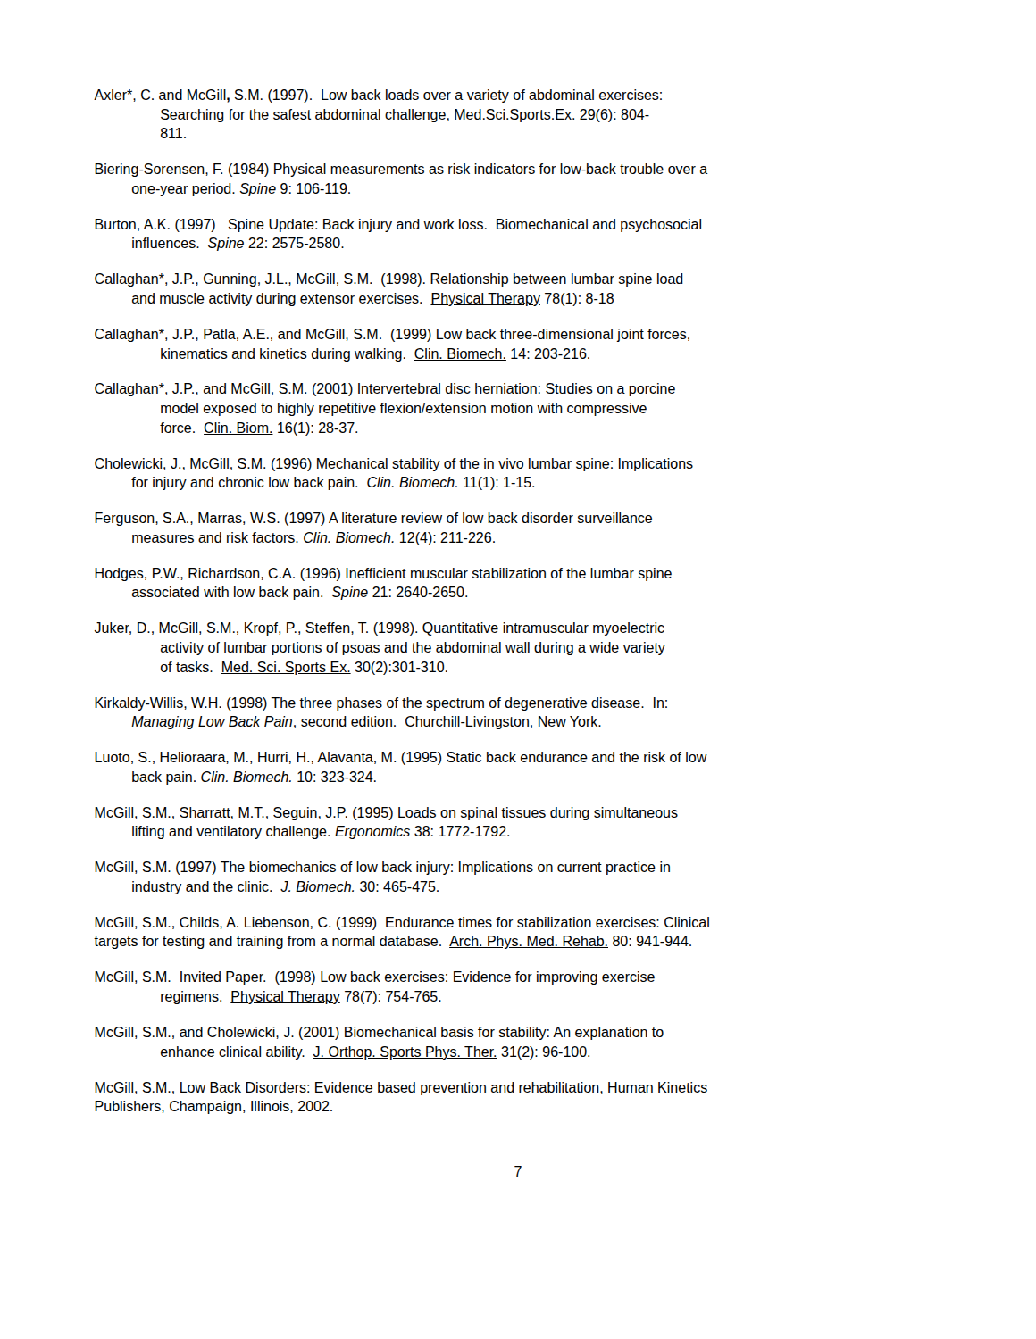Axler*, C. and McGill, S.M. (1997). Low back loads over a variety of abdominal exercises: Searching for the safest abdominal challenge, Med.Sci.Sports.Ex. 29(6): 804- 811.
Biering-Sorensen, F. (1984) Physical measurements as risk indicators for low-back trouble over a one-year period. Spine 9: 106-119.
Burton, A.K. (1997) Spine Update: Back injury and work loss. Biomechanical and psychosocial influences. Spine 22: 2575-2580.
Callaghan*, J.P., Gunning, J.L., McGill, S.M. (1998). Relationship between lumbar spine load and muscle activity during extensor exercises. Physical Therapy 78(1): 8-18
Callaghan*, J.P., Patla, A.E., and McGill, S.M. (1999) Low back three-dimensional joint forces, kinematics and kinetics during walking. Clin. Biomech. 14: 203-216.
Callaghan*, J.P., and McGill, S.M. (2001) Intervertebral disc herniation: Studies on a porcine model exposed to highly repetitive flexion/extension motion with compressive force. Clin. Biom. 16(1): 28-37.
Cholewicki, J., McGill, S.M. (1996) Mechanical stability of the in vivo lumbar spine: Implications for injury and chronic low back pain. Clin. Biomech. 11(1): 1-15.
Ferguson, S.A., Marras, W.S. (1997) A literature review of low back disorder surveillance measures and risk factors. Clin. Biomech. 12(4): 211-226.
Hodges, P.W., Richardson, C.A. (1996) Inefficient muscular stabilization of the lumbar spine associated with low back pain. Spine 21: 2640-2650.
Juker, D., McGill, S.M., Kropf, P., Steffen, T. (1998). Quantitative intramuscular myoelectric activity of lumbar portions of psoas and the abdominal wall during a wide variety of tasks. Med. Sci. Sports Ex. 30(2):301-310.
Kirkaldy-Willis, W.H. (1998) The three phases of the spectrum of degenerative disease. In: Managing Low Back Pain, second edition. Churchill-Livingston, New York.
Luoto, S., Helioraara, M., Hurri, H., Alavanta, M. (1995) Static back endurance and the risk of low back pain. Clin. Biomech. 10: 323-324.
McGill, S.M., Sharratt, M.T., Seguin, J.P. (1995) Loads on spinal tissues during simultaneous lifting and ventilatory challenge. Ergonomics 38: 1772-1792.
McGill, S.M. (1997) The biomechanics of low back injury: Implications on current practice in industry and the clinic. J. Biomech. 30: 465-475.
McGill, S.M., Childs, A. Liebenson, C. (1999) Endurance times for stabilization exercises: Clinical targets for testing and training from a normal database. Arch. Phys. Med. Rehab. 80: 941-944.
McGill, S.M. Invited Paper. (1998) Low back exercises: Evidence for improving exercise regimens. Physical Therapy 78(7): 754-765.
McGill, S.M., and Cholewicki, J. (2001) Biomechanical basis for stability: An explanation to enhance clinical ability. J. Orthop. Sports Phys. Ther. 31(2): 96-100.
McGill, S.M., Low Back Disorders: Evidence based prevention and rehabilitation, Human Kinetics Publishers, Champaign, Illinois, 2002.
7